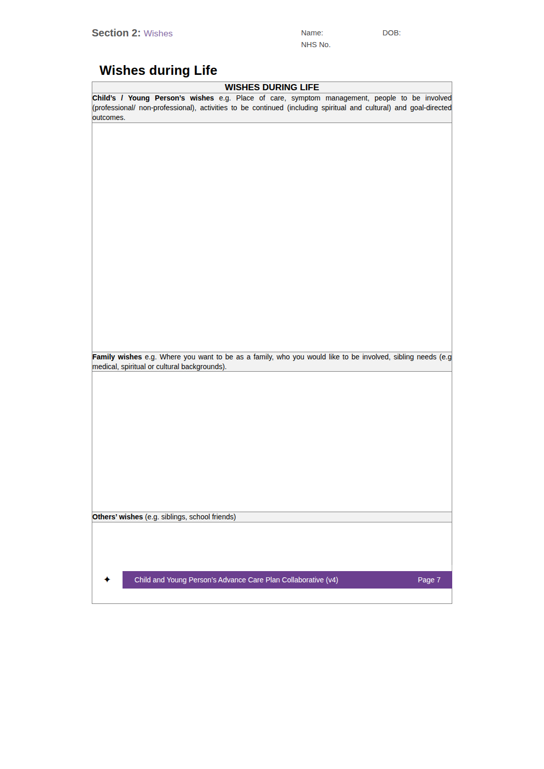Section 2: Wishes
Name: DOB:
NHS No.
Wishes during Life
| WISHES DURING LIFE |
| Child’s / Young Person’s wishes e.g. Place of care, symptom management, people to be involved (professional/ non-professional), activities to be continued (including spiritual and cultural) and goal-directed outcomes. |
| Family wishes e.g. Where you want to be as a family, who you would like to be involved, sibling needs (e.g medical, spiritual or cultural backgrounds). |
| Others’ wishes (e.g. siblings, school friends) |
✦
Child and Young Person’s Advance Care Plan Collaborative (v4) Page 7